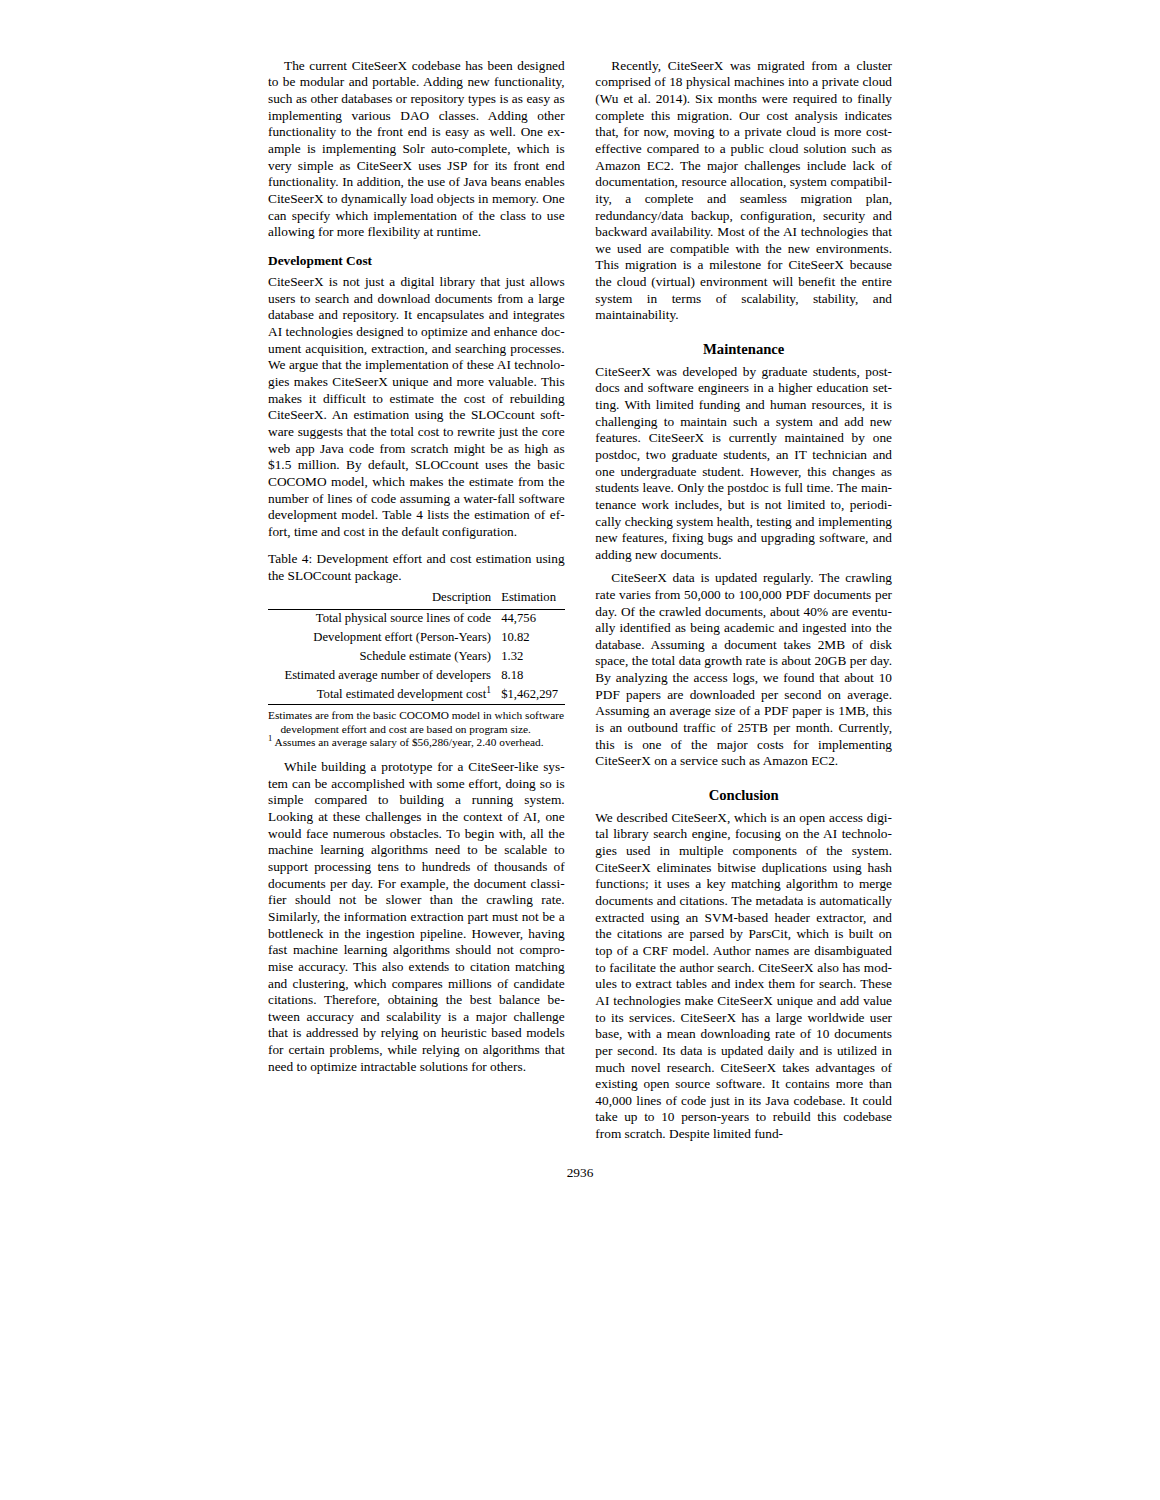The current CiteSeerX codebase has been designed to be modular and portable. Adding new functionality, such as other databases or repository types is as easy as implementing various DAO classes. Adding other functionality to the front end is easy as well. One example is implementing Solr auto-complete, which is very simple as CiteSeerX uses JSP for its front end functionality. In addition, the use of Java beans enables CiteSeerX to dynamically load objects in memory. One can specify which implementation of the class to use allowing for more flexibility at runtime.
Development Cost
CiteSeerX is not just a digital library that just allows users to search and download documents from a large database and repository. It encapsulates and integrates AI technologies designed to optimize and enhance document acquisition, extraction, and searching processes. We argue that the implementation of these AI technologies makes CiteSeerX unique and more valuable. This makes it difficult to estimate the cost of rebuilding CiteSeerX. An estimation using the SLOCcount software suggests that the total cost to rewrite just the core web app Java code from scratch might be as high as $1.5 million. By default, SLOCcount uses the basic COCOMO model, which makes the estimate from the number of lines of code assuming a water-fall software development model. Table 4 lists the estimation of effort, time and cost in the default configuration.
Table 4: Development effort and cost estimation using the SLOCcount package.
| Description | Estimation |
| Total physical source lines of code | 44,756 |
| Development effort (Person-Years) | 10.82 |
| Schedule estimate (Years) | 1.32 |
| Estimated average number of developers | 8.18 |
| Total estimated development cost 1 | $1,462,297 |
Estimates are from the basic COCOMO model in which software development effort and cost are based on program size. 1 Assumes an average salary of $56,286/year, 2.40 overhead.
While building a prototype for a CiteSeer-like system can be accomplished with some effort, doing so is simple compared to building a running system. Looking at these challenges in the context of AI, one would face numerous obstacles. To begin with, all the machine learning algorithms need to be scalable to support processing tens to hundreds of thousands of documents per day. For example, the document classifier should not be slower than the crawling rate. Similarly, the information extraction part must not be a bottleneck in the ingestion pipeline. However, having fast machine learning algorithms should not compromise accuracy. This also extends to citation matching and clustering, which compares millions of candidate citations. Therefore, obtaining the best balance between accuracy and scalability is a major challenge that is addressed by relying on heuristic based models for certain problems, while relying on algorithms that need to optimize intractable solutions for others.
Recently, CiteSeerX was migrated from a cluster comprised of 18 physical machines into a private cloud (Wu et al. 2014). Six months were required to finally complete this migration. Our cost analysis indicates that, for now, moving to a private cloud is more cost-effective compared to a public cloud solution such as Amazon EC2. The major challenges include lack of documentation, resource allocation, system compatibility, a complete and seamless migration plan, redundancy/data backup, configuration, security and backward availability. Most of the AI technologies that we used are compatible with the new environments. This migration is a milestone for CiteSeerX because the cloud (virtual) environment will benefit the entire system in terms of scalability, stability, and maintainability.
Maintenance
CiteSeerX was developed by graduate students, postdocs and software engineers in a higher education setting. With limited funding and human resources, it is challenging to maintain such a system and add new features. CiteSeerX is currently maintained by one postdoc, two graduate students, an IT technician and one undergraduate student. However, this changes as students leave. Only the postdoc is full time. The maintenance work includes, but is not limited to, periodically checking system health, testing and implementing new features, fixing bugs and upgrading software, and adding new documents.
CiteSeerX data is updated regularly. The crawling rate varies from 50,000 to 100,000 PDF documents per day. Of the crawled documents, about 40% are eventually identified as being academic and ingested into the database. Assuming a document takes 2MB of disk space, the total data growth rate is about 20GB per day. By analyzing the access logs, we found that about 10 PDF papers are downloaded per second on average. Assuming an average size of a PDF paper is 1MB, this is an outbound traffic of 25TB per month. Currently, this is one of the major costs for implementing CiteSeerX on a service such as Amazon EC2.
Conclusion
We described CiteSeerX, which is an open access digital library search engine, focusing on the AI technologies used in multiple components of the system. CiteSeerX eliminates bitwise duplications using hash functions; it uses a key matching algorithm to merge documents and citations. The metadata is automatically extracted using an SVM-based header extractor, and the citations are parsed by ParsCit, which is built on top of a CRF model. Author names are disambiguated to facilitate the author search. CiteSeerX also has modules to extract tables and index them for search. These AI technologies make CiteSeerX unique and add value to its services. CiteSeerX has a large worldwide user base, with a mean downloading rate of 10 documents per second. Its data is updated daily and is utilized in much novel research. CiteSeerX takes advantages of existing open source software. It contains more than 40,000 lines of code just in its Java codebase. It could take up to 10 person-years to rebuild this codebase from scratch. Despite limited fund-
2936